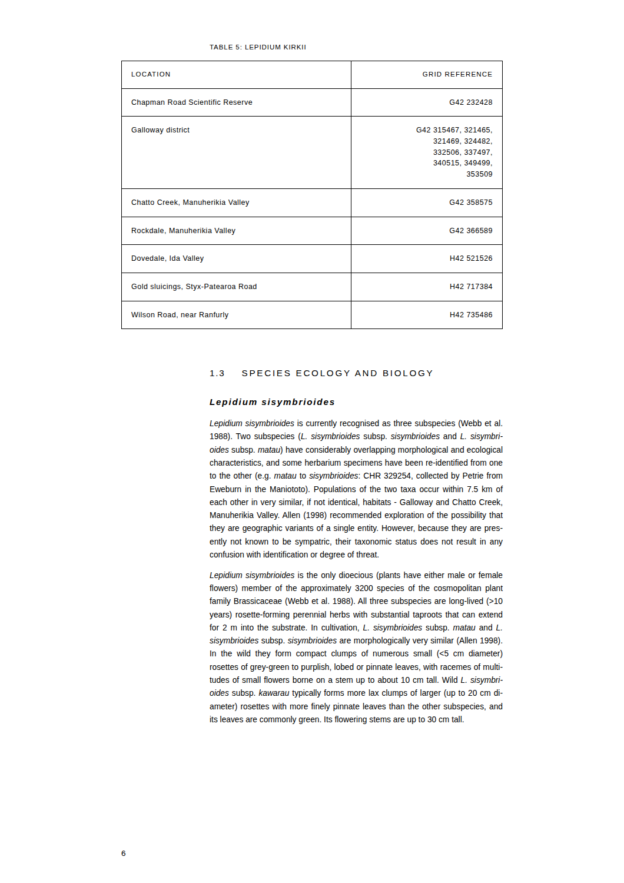Table 5: Lepidium kirkii
| Location | Grid reference |
| --- | --- |
| Chapman Road Scientific Reserve | G42 232428 |
| Galloway district | G42 315467, 321465, 321469, 324482, 332506, 337497, 340515, 349499, 353509 |
| Chatto Creek, Manuherikia Valley | G42 358575 |
| Rockdale, Manuherikia Valley | G42 366589 |
| Dovedale, Ida Valley | H42 521526 |
| Gold sluicings, Styx-Patearoa Road | H42 717384 |
| Wilson Road, near Ranfurly | H42 735486 |
1.3
Species ecology and biology
Lepidium sisymbrioides
Lepidium sisymbrioides is currently recognised as three subspecies (Webb et al. 1988). Two subspecies (L. sisymbrioides subsp. sisymbrioides and L. sisymbrioides subsp. matau) have considerably overlapping morphological and ecological characteristics, and some herbarium specimens have been re-identified from one to the other (e.g. matau to sisymbrioides: CHR 329254, collected by Petrie from Eweburn in the Maniototo). Populations of the two taxa occur within 7.5 km of each other in very similar, if not identical, habitats - Galloway and Chatto Creek, Manuherikia Valley. Allen (1998) recommended exploration of the possibility that they are geographic variants of a single entity. However, because they are presently not known to be sympatric, their taxonomic status does not result in any confusion with identification or degree of threat.
Lepidium sisymbrioides is the only dioecious (plants have either male or female flowers) member of the approximately 3200 species of the cosmopolitan plant family Brassicaceae (Webb et al. 1988). All three subspecies are long-lived (>10 years) rosette-forming perennial herbs with substantial taproots that can extend for 2 m into the substrate. In cultivation, L. sisymbrioides subsp. matau and L. sisymbrioides subsp. sisymbrioides are morphologically very similar (Allen 1998). In the wild they form compact clumps of numerous small (<5 cm diameter) rosettes of grey-green to purplish, lobed or pinnate leaves, with racemes of multitudes of small flowers borne on a stem up to about 10 cm tall. Wild L. sisymbrioides subsp. kawarau typically forms more lax clumps of larger (up to 20 cm diameter) rosettes with more finely pinnate leaves than the other subspecies, and its leaves are commonly green. Its flowering stems are up to 30 cm tall.
6